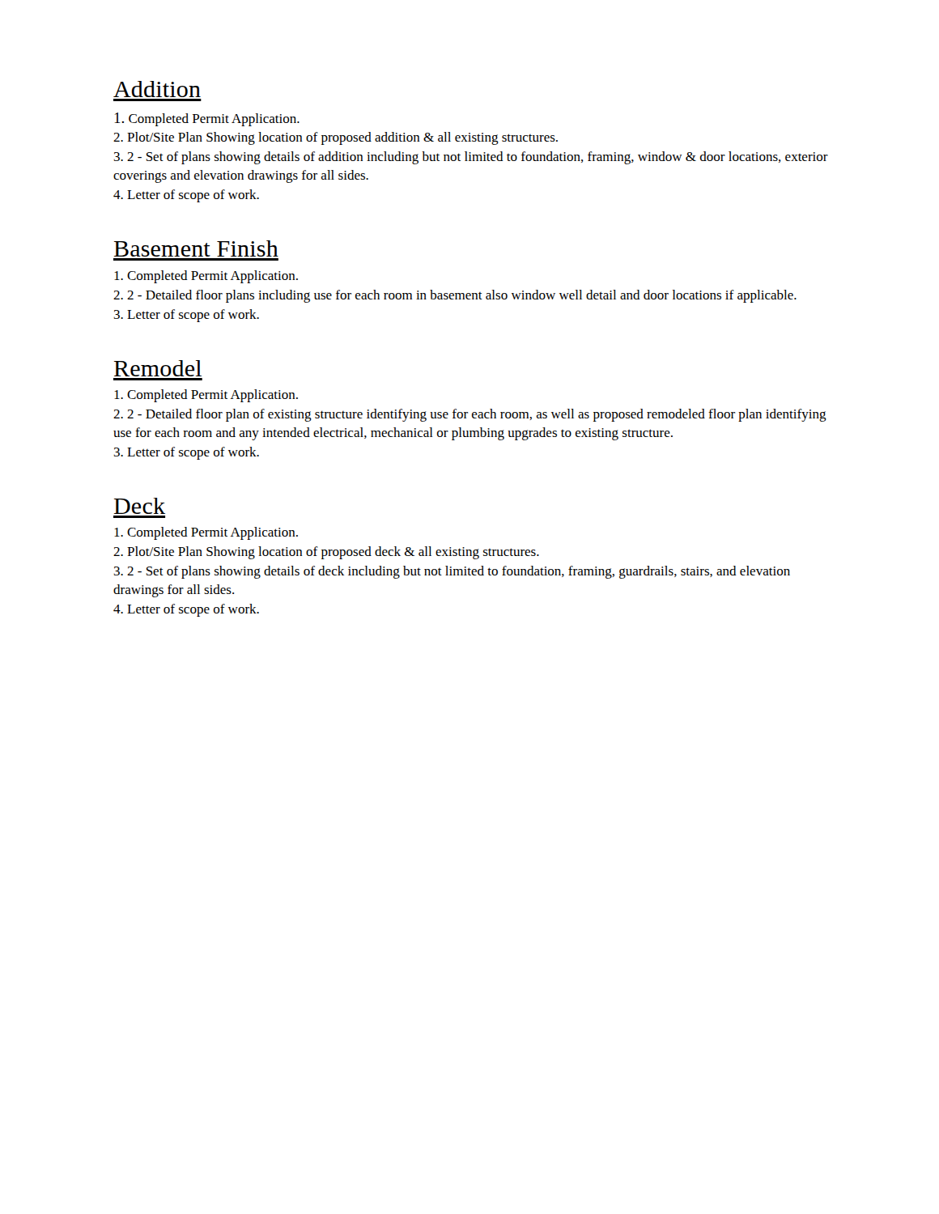Addition
1. Completed Permit Application.
2. Plot/Site Plan Showing location of proposed addition & all existing structures.
3. 2 - Set of plans showing details of addition including but not limited to foundation, framing, window & door locations, exterior coverings and elevation drawings for all sides.
4. Letter of scope of work.
Basement Finish
1. Completed Permit Application.
2. 2 - Detailed floor plans including use for each room in basement also window well detail and door locations if applicable.
3. Letter of scope of work.
Remodel
1. Completed Permit Application.
2. 2 - Detailed floor plan of existing structure identifying use for each room, as well as proposed remodeled floor plan identifying use for each room and any intended electrical, mechanical or plumbing upgrades to existing structure.
3. Letter of scope of work.
Deck
1. Completed Permit Application.
2. Plot/Site Plan Showing location of proposed deck & all existing structures.
3. 2 - Set of plans showing details of deck including but not limited to foundation, framing, guardrails, stairs, and elevation drawings for all sides.
4. Letter of scope of work.